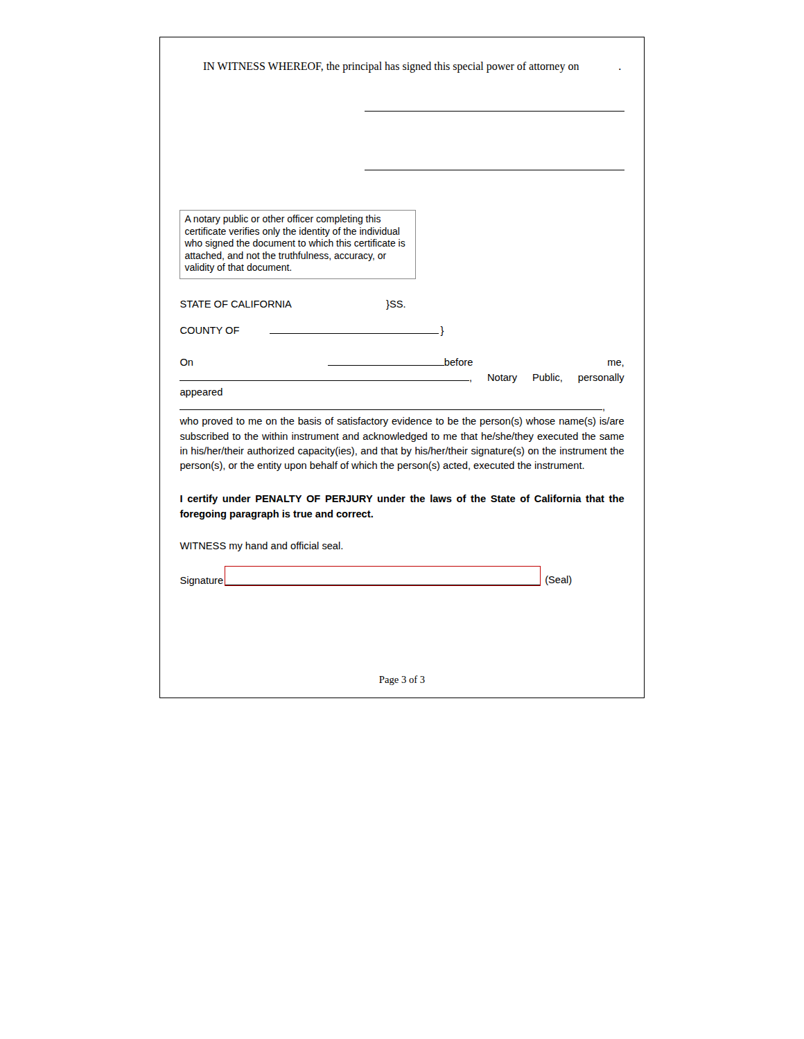IN WITNESS WHEREOF, the principal has signed this special power of attorney on .
A notary public or other officer completing this certificate verifies only the identity of the individual who signed the document to which this certificate is attached, and not the truthfulness, accuracy, or validity of that document.
STATE OF CALIFORNIA }SS.
COUNTY OF }
On before me, , Notary Public, personally appeared , who proved to me on the basis of satisfactory evidence to be the person(s) whose name(s) is/are subscribed to the within instrument and acknowledged to me that he/she/they executed the same in his/her/their authorized capacity(ies), and that by his/her/their signature(s) on the instrument the person(s), or the entity upon behalf of which the person(s) acted, executed the instrument.
I certify under PENALTY OF PERJURY under the laws of the State of California that the foregoing paragraph is true and correct.
WITNESS my hand and official seal.
Signature (Seal)
Page 3 of 3